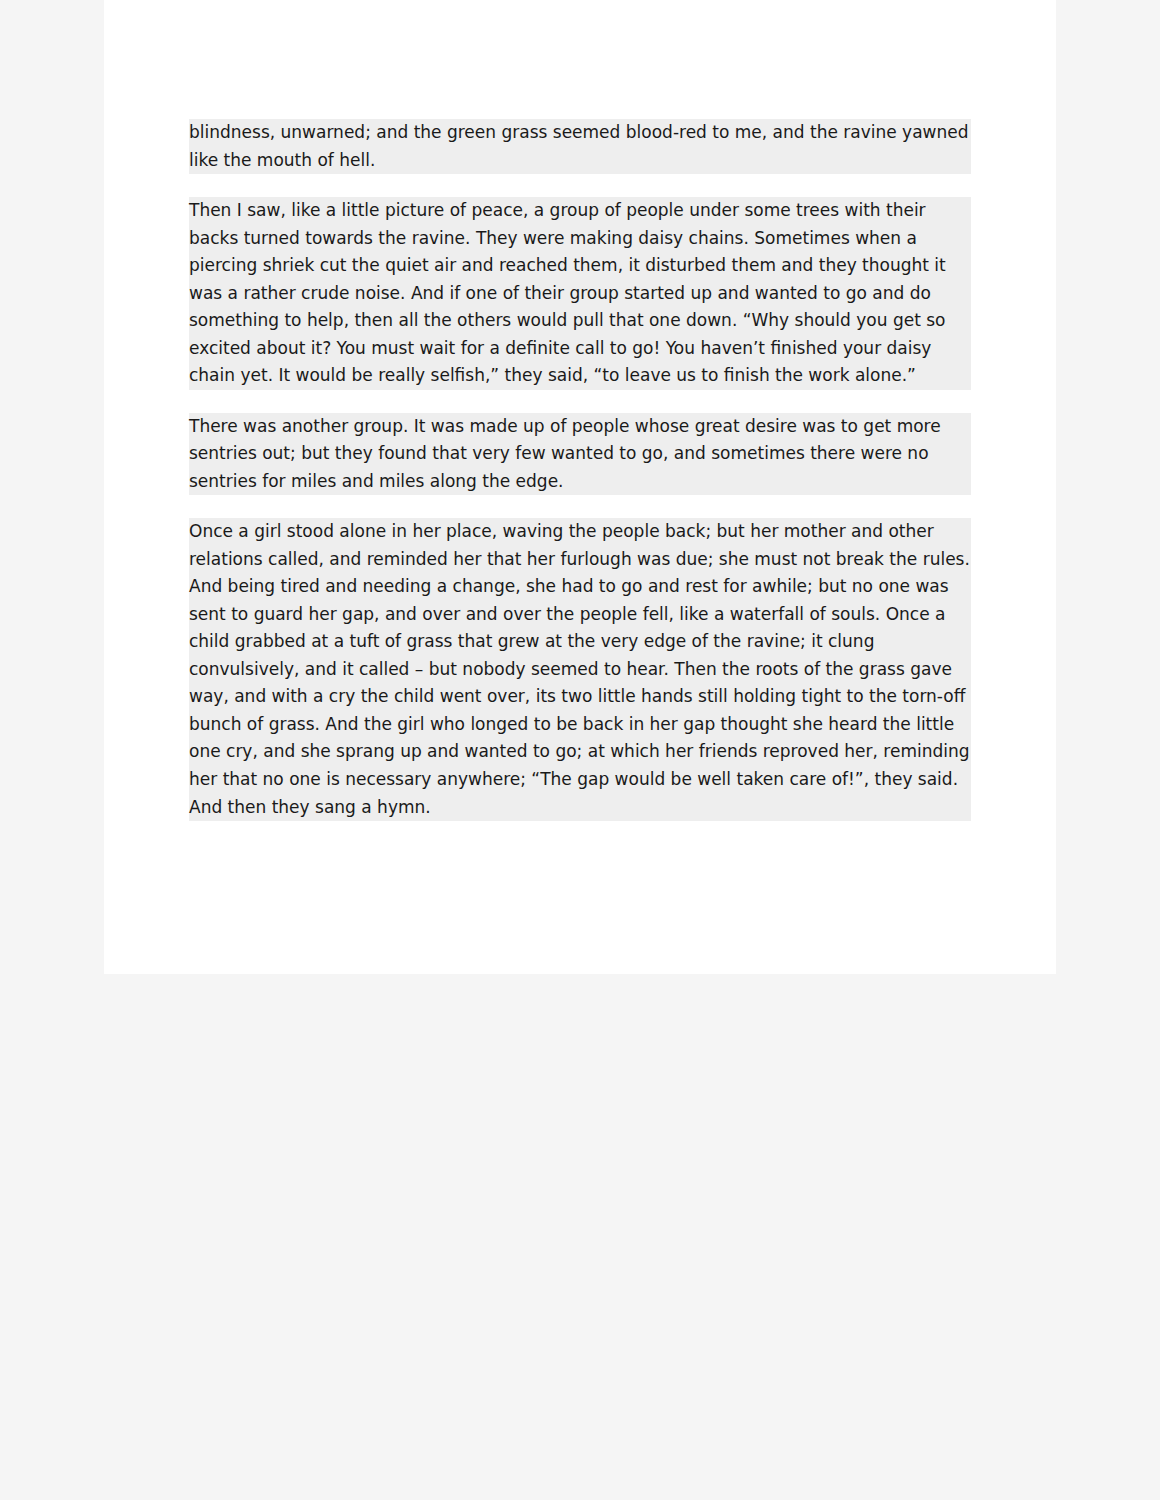blindness, unwarned; and the green grass seemed blood-red to me, and the ravine yawned like the mouth of hell.
Then I saw, like a little picture of peace, a group of people under some trees with their backs turned towards the ravine. They were making daisy chains. Sometimes when a piercing shriek cut the quiet air and reached them, it disturbed them and they thought it was a rather crude noise. And if one of their group started up and wanted to go and do something to help, then all the others would pull that one down. “Why should you get so excited about it? You must wait for a definite call to go! You haven’t finished your daisy chain yet. It would be really selfish,” they said, “to leave us to finish the work alone.”
There was another group. It was made up of people whose great desire was to get more sentries out; but they found that very few wanted to go, and sometimes there were no sentries for miles and miles along the edge.
Once a girl stood alone in her place, waving the people back; but her mother and other relations called, and reminded her that her furlough was due; she must not break the rules. And being tired and needing a change, she had to go and rest for awhile; but no one was sent to guard her gap, and over and over the people fell, like a waterfall of souls. Once a child grabbed at a tuft of grass that grew at the very edge of the ravine; it clung convulsively, and it called – but nobody seemed to hear. Then the roots of the grass gave way, and with a cry the child went over, its two little hands still holding tight to the torn-off bunch of grass. And the girl who longed to be back in her gap thought she heard the little one cry, and she sprang up and wanted to go; at which her friends reproved her, reminding her that no one is necessary anywhere; “The gap would be well taken care of!”, they said. And then they sang a hymn.